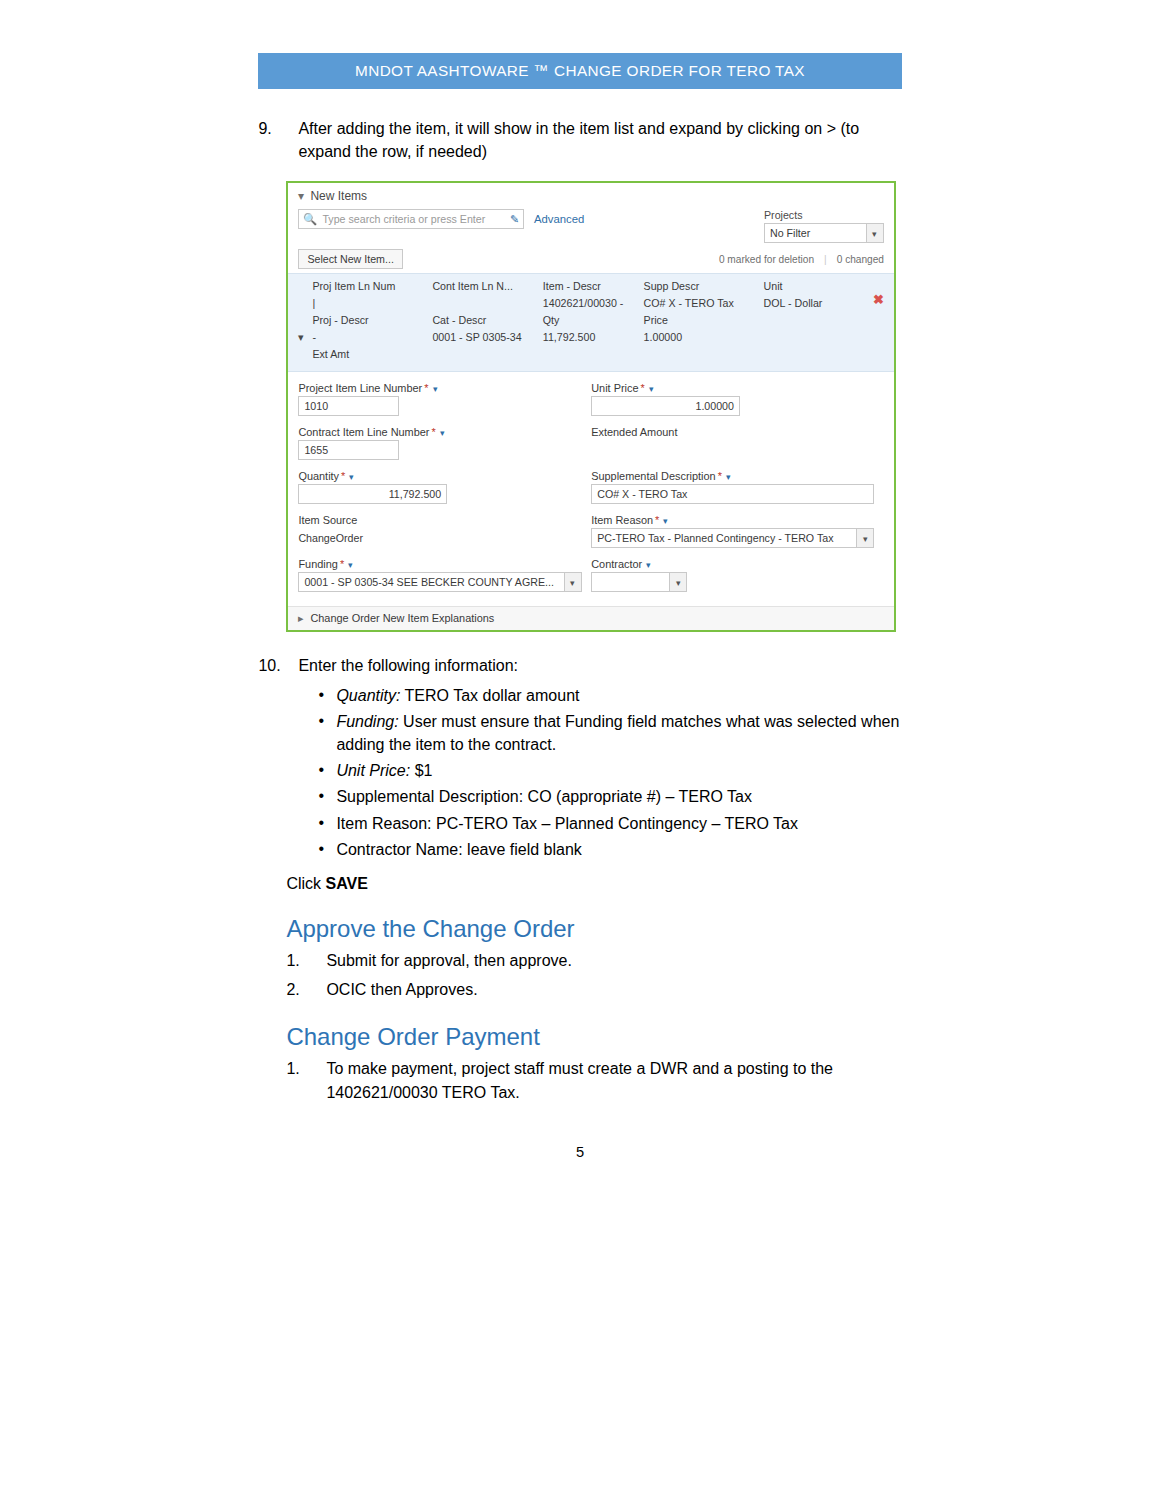MNDOT AASHTOWARE ™ CHANGE ORDER FOR TERO TAX
9.
After adding the item, it will show in the item list and expand by clicking on > (to expand the row, if needed)
▾New Items
🔍 Type search criteria or press Enter ✎
Advanced
Projects
No Filter▾
Select New Item...
0 marked for deletion | 0 changed
✖
Proj Item Ln Num
Cont Item Ln N...
Item - Descr
Supp Descr
Unit
|
1402621/00030 -
CO# X - TERO Tax
DOL - Dollar
Proj - Descr
Cat - Descr
Qty
Price
▾
-
0001 - SP 0305-34
11,792.500
1.00000
Ext Amt
Project Item Line Number*▾
1010
Unit Price*▾
1.00000
Contract Item Line Number*▾
1655
Extended Amount
Quantity*▾
11,792.500
Supplemental Description*▾
CO# X - TERO Tax
Item Source
ChangeOrder
Item Reason*▾
PC-TERO Tax - Planned Contingency - TERO Tax▾
Funding*▾
0001 - SP 0305-34 SEE BECKER COUNTY AGRE...▾
Contractor▾
▾
▸Change Order New Item Explanations
10.
Enter the following information:
Quantity: TERO Tax dollar amount
Funding: User must ensure that Funding field matches what was selected when adding the item to the contract.
Unit Price: $1
Supplemental Description: CO (appropriate #) – TERO Tax
Item Reason: PC-TERO Tax – Planned Contingency – TERO Tax
Contractor Name: leave field blank
Click SAVE
Approve the Change Order
1.
Submit for approval, then approve.
2.
OCIC then Approves.
Change Order Payment
1.
To make payment, project staff must create a DWR and a posting to the 1402621/00030 TERO Tax.
5